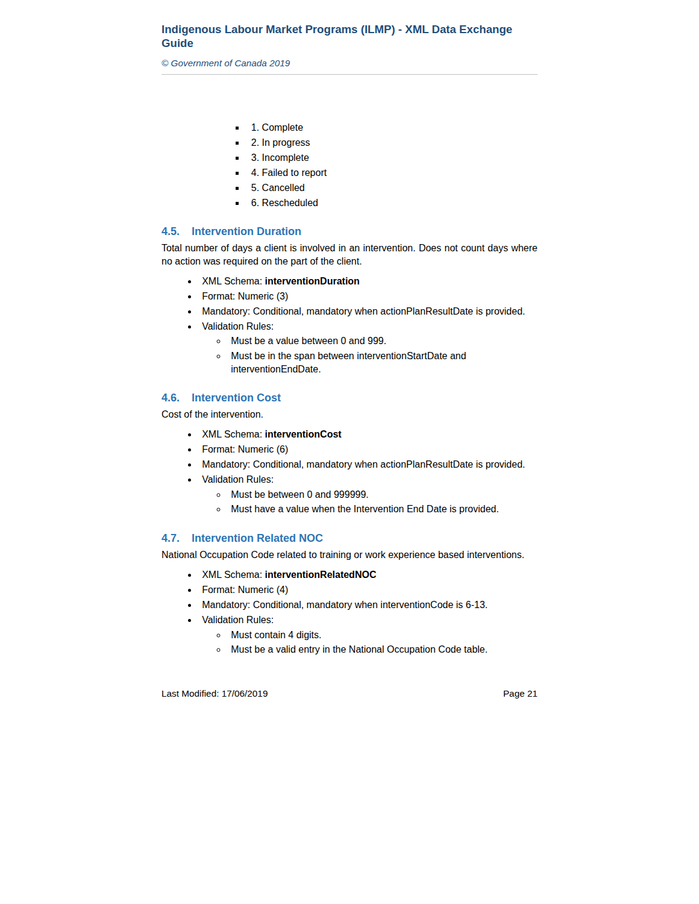Indigenous Labour Market Programs (ILMP) - XML Data Exchange Guide
© Government of Canada 2019
1. Complete
2. In progress
3. Incomplete
4. Failed to report
5. Cancelled
6. Rescheduled
4.5. Intervention Duration
Total number of days a client is involved in an intervention. Does not count days where no action was required on the part of the client.
XML Schema: interventionDuration
Format: Numeric (3)
Mandatory: Conditional, mandatory when actionPlanResultDate is provided.
Validation Rules:
Must be a value between 0 and 999.
Must be in the span between interventionStartDate and interventionEndDate.
4.6. Intervention Cost
Cost of the intervention.
XML Schema: interventionCost
Format: Numeric (6)
Mandatory: Conditional, mandatory when actionPlanResultDate is provided.
Validation Rules:
Must be between 0 and 999999.
Must have a value when the Intervention End Date is provided.
4.7. Intervention Related NOC
National Occupation Code related to training or work experience based interventions.
XML Schema: interventionRelatedNOC
Format: Numeric (4)
Mandatory: Conditional, mandatory when interventionCode is 6-13.
Validation Rules:
Must contain 4 digits.
Must be a valid entry in the National Occupation Code table.
Last Modified: 17/06/2019
Page 21